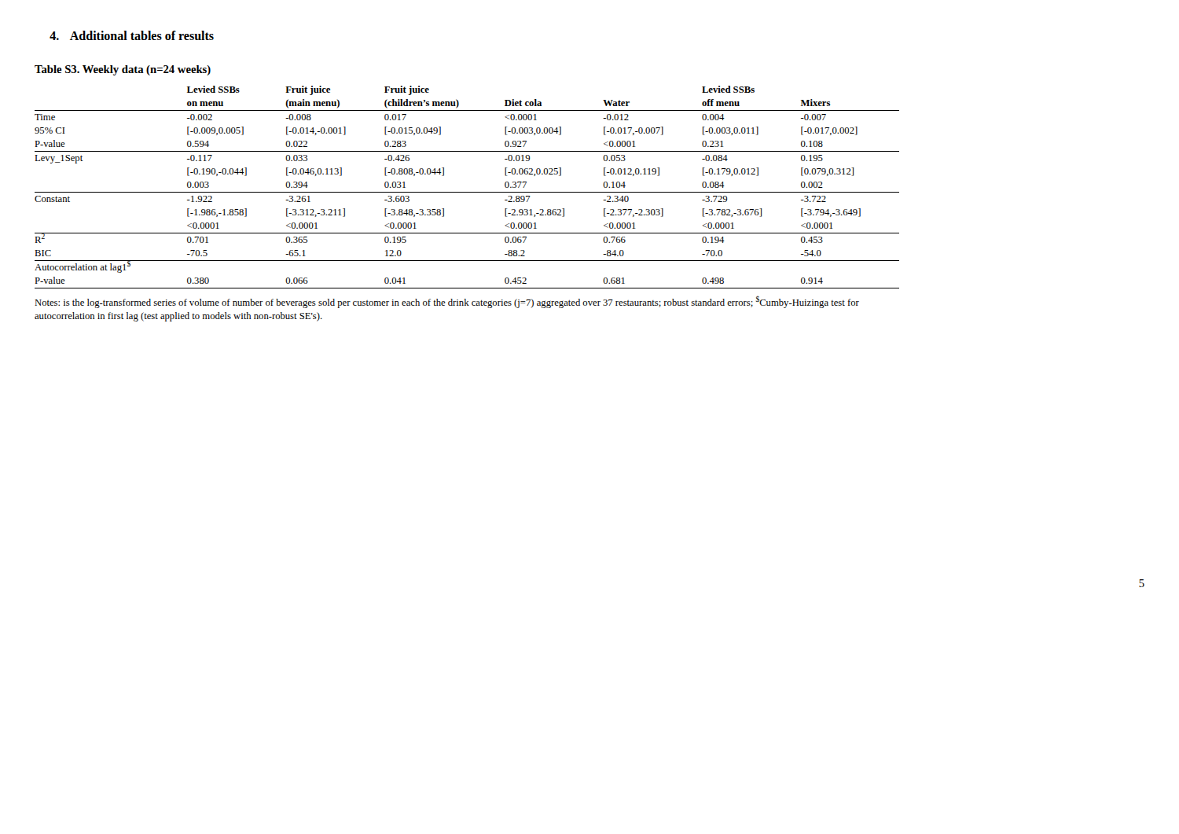4. Additional tables of results
Table S3. Weekly data (n=24 weeks)
| | Levied SSBs | Fruit juice | Fruit juice | | | Levied SSBs | |
| --- | --- | --- | --- | --- | --- | --- | --- |
| | on menu | (main menu) | (children’s menu) | Diet cola | Water | off menu | Mixers |
| Time | -0.002 | -0.008 | 0.017 | <0.0001 | -0.012 | 0.004 | -0.007 |
| 95% CI | [-0.009,0.005] | [-0.014,-0.001] | [-0.015,0.049] | [-0.003,0.004] | [-0.017,-0.007] | [-0.003,0.011] | [-0.017,0.002] |
| P-value | 0.594 | 0.022 | 0.283 | 0.927 | <0.0001 | 0.231 | 0.108 |
| Levy_1Sept | -0.117 | 0.033 | -0.426 | -0.019 | 0.053 | -0.084 | 0.195 |
| | [-0.190,-0.044] | [-0.046,0.113] | [-0.808,-0.044] | [-0.062,0.025] | [-0.012,0.119] | [-0.179,0.012] | [0.079,0.312] |
| | 0.003 | 0.394 | 0.031 | 0.377 | 0.104 | 0.084 | 0.002 |
| Constant | -1.922 | -3.261 | -3.603 | -2.897 | -2.340 | -3.729 | -3.722 |
| | [-1.986,-1.858] | [-3.312,-3.211] | [-3.848,-3.358] | [-2.931,-2.862] | [-2.377,-2.303] | [-3.782,-3.676] | [-3.794,-3.649] |
| | <0.0001 | <0.0001 | <0.0001 | <0.0001 | <0.0001 | <0.0001 | <0.0001 |
| R 2 | 0.701 | 0.365 | 0.195 | 0.067 | 0.766 | 0.194 | 0.453 |
| BIC | -70.5 | -65.1 | 12.0 | -88.2 | -84.0 | -70.0 | -54.0 |
| Autocorrelation at lag1 $ | | | | | | | |
| P-value | 0.380 | 0.066 | 0.041 | 0.452 | 0.681 | 0.498 | 0.914 |
Notes: is the log-transformed series of volume of number of beverages sold per customer in each of the drink categories (j=7) aggregated over 37 restaurants; robust standard errors; $Cumby-Huizinga test for autocorrelation in first lag (test applied to models with non-robust SE's).
5